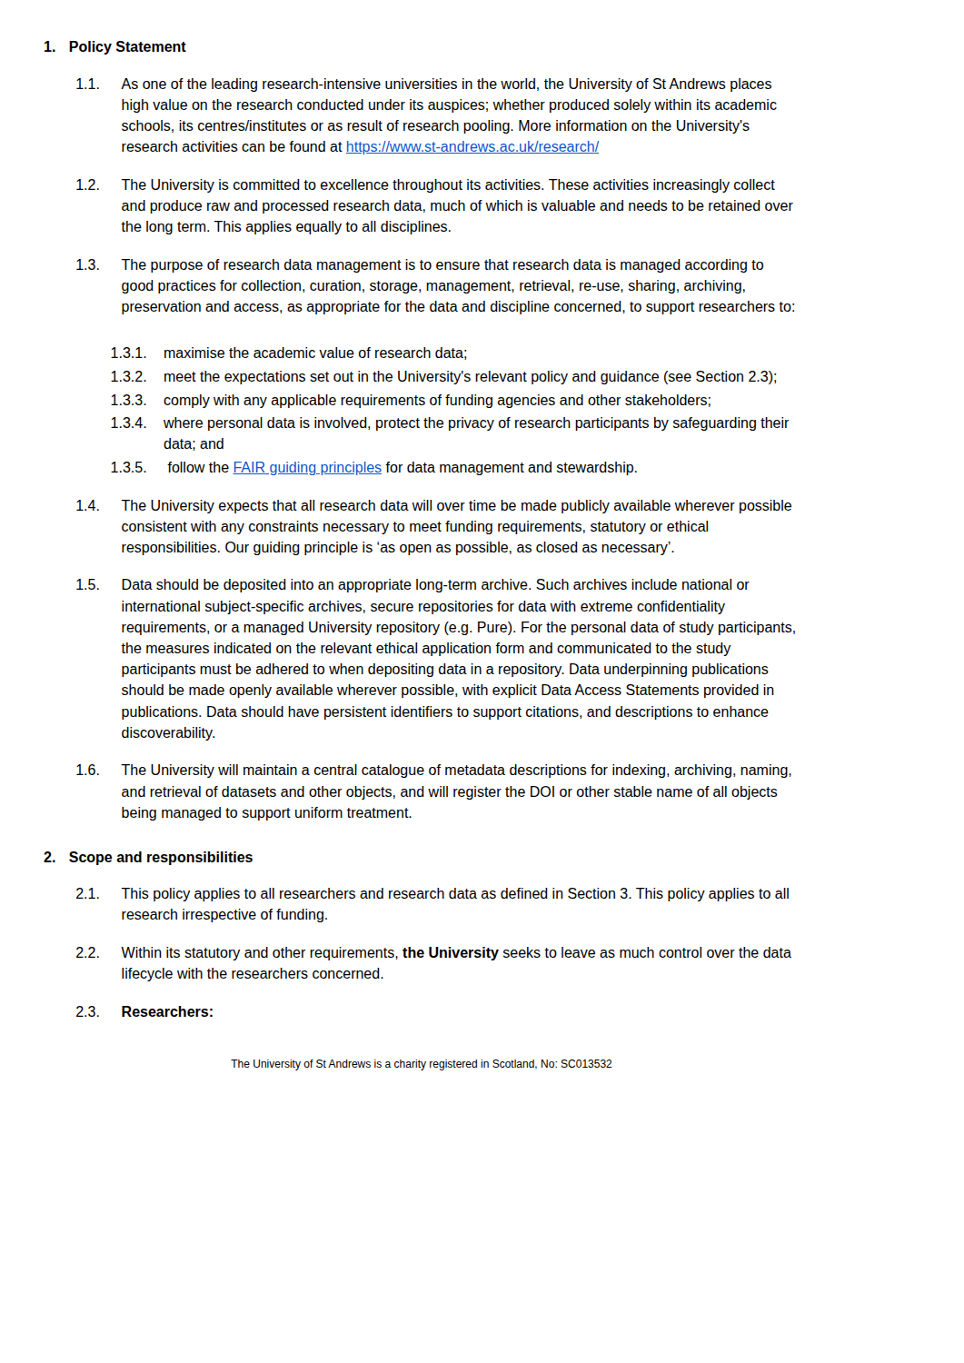1. Policy Statement
1.1. As one of the leading research-intensive universities in the world, the University of St Andrews places high value on the research conducted under its auspices; whether produced solely within its academic schools, its centres/institutes or as result of research pooling. More information on the University's research activities can be found at https://www.st-andrews.ac.uk/research/
1.2. The University is committed to excellence throughout its activities. These activities increasingly collect and produce raw and processed research data, much of which is valuable and needs to be retained over the long term. This applies equally to all disciplines.
1.3. The purpose of research data management is to ensure that research data is managed according to good practices for collection, curation, storage, management, retrieval, re-use, sharing, archiving, preservation and access, as appropriate for the data and discipline concerned, to support researchers to:
1.3.1. maximise the academic value of research data;
1.3.2. meet the expectations set out in the University's relevant policy and guidance (see Section 2.3);
1.3.3. comply with any applicable requirements of funding agencies and other stakeholders;
1.3.4. where personal data is involved, protect the privacy of research participants by safeguarding their data; and
1.3.5. follow the FAIR guiding principles for data management and stewardship.
1.4. The University expects that all research data will over time be made publicly available wherever possible consistent with any constraints necessary to meet funding requirements, statutory or ethical responsibilities. Our guiding principle is ‘as open as possible, as closed as necessary’.
1.5. Data should be deposited into an appropriate long-term archive. Such archives include national or international subject-specific archives, secure repositories for data with extreme confidentiality requirements, or a managed University repository (e.g. Pure). For the personal data of study participants, the measures indicated on the relevant ethical application form and communicated to the study participants must be adhered to when depositing data in a repository. Data underpinning publications should be made openly available wherever possible, with explicit Data Access Statements provided in publications. Data should have persistent identifiers to support citations, and descriptions to enhance discoverability.
1.6. The University will maintain a central catalogue of metadata descriptions for indexing, archiving, naming, and retrieval of datasets and other objects, and will register the DOI or other stable name of all objects being managed to support uniform treatment.
2. Scope and responsibilities
2.1. This policy applies to all researchers and research data as defined in Section 3. This policy applies to all research irrespective of funding.
2.2. Within its statutory and other requirements, the University seeks to leave as much control over the data lifecycle with the researchers concerned.
2.3. Researchers:
The University of St Andrews is a charity registered in Scotland, No: SC013532